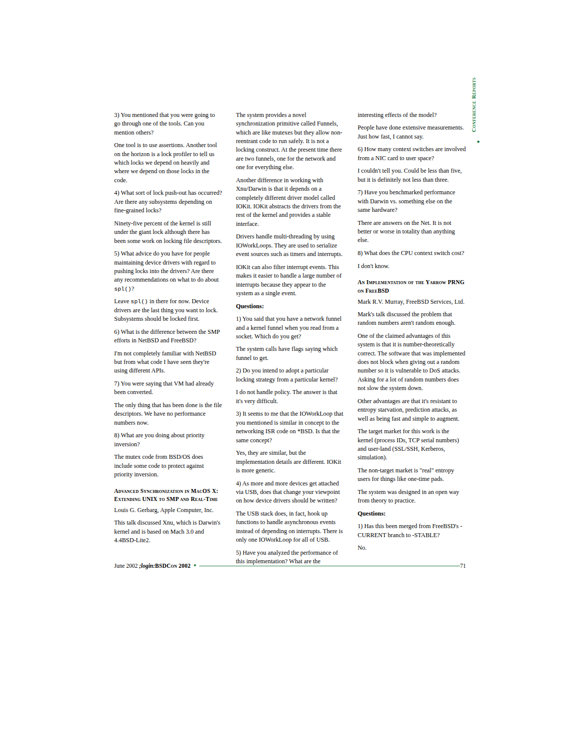Conference Reports
•
3) You mentioned that you were going to go through one of the tools. Can you mention others?
One tool is to use assertions. Another tool on the horizon is a lock profiler to tell us which locks we depend on heavily and where we depend on those locks in the code.
4) What sort of lock push-out has occurred? Are there any subsystems depending on fine-grained locks?
Ninety-five percent of the kernel is still under the giant lock although there has been some work on locking file descriptors.
5) What advice do you have for people maintaining device drivers with regard to pushing locks into the drivers? Are there any recommendations on what to do about spl()?
Leave spl() in there for now. Device drivers are the last thing you want to lock. Subsystems should be locked first.
6) What is the difference between the SMP efforts in NetBSD and FreeBSD?
I'm not completely familiar with NetBSD but from what code I have seen they're using different APIs.
7) You were saying that VM had already been converted.
The only thing that has been done is the file descriptors. We have no performance numbers now.
8) What are you doing about priority inversion?
The mutex code from BSD/OS does include some code to protect against priority inversion.
Advanced Synchronization in MacOS X: Extending UNIX to SMP and Real-Time
Louis G. Gerbarg, Apple Computer, Inc.
This talk discussed Xnu, which is Darwin's kernel and is based on Mach 3.0 and 4.4BSD-Lite2.
The system provides a novel synchronization primitive called Funnels, which are like mutexes but they allow non-reentrant code to run safely. It is not a locking construct. At the present time there are two funnels, one for the network and one for everything else.
Another difference in working with Xnu/Darwin is that it depends on a completely different driver model called IOKit. IOKit abstracts the drivers from the rest of the kernel and provides a stable interface.
Drivers handle multi-threading by using IOWorkLoops. They are used to serialize event sources such as timers and interrupts.
IOKit can also filter interrupt events. This makes it easier to handle a large number of interrupts because they appear to the system as a single event.
Questions:
1) You said that you have a network funnel and a kernel funnel when you read from a socket. Which do you get?
The system calls have flags saying which funnel to get.
2) Do you intend to adopt a particular locking strategy from a particular kernel?
I do not handle policy. The answer is that it's very difficult.
3) It seems to me that the IOWorkLoop that you mentioned is similar in concept to the networking ISR code on *BSD. Is that the same concept?
Yes, they are similar, but the implementation details are different. IOKit is more generic.
4) As more and more devices get attached via USB, does that change your viewpoint on how device drivers should be written?
The USB stack does, in fact, hook up functions to handle asynchronous events instead of depending on interrupts. There is only one IOWorkLoop for all of USB.
5) Have you analyzed the performance of this implementation? What are the interesting effects of the model?
People have done extensive measurements. Just how fast, I cannot say.
6) How many context switches are involved from a NIC card to user space?
I couldn't tell you. Could be less than five, but it is definitely not less than three.
7) Have you benchmarked performance with Darwin vs. something else on the same hardware?
There are answers on the Net. It is not better or worse in totality than anything else.
8) What does the CPU context switch cost?
I don't know.
An Implementation of the Yarrow PRNG on FreeBSD
Mark R.V. Murray, FreeBSD Services, Ltd.
Mark's talk discussed the problem that random numbers aren't random enough.
One of the claimed advantages of this system is that it is number-theoretically correct. The software that was implemented does not block when giving out a random number so it is vulnerable to DoS attacks. Asking for a lot of random numbers does not slow the system down.
Other advantages are that it's resistant to entropy starvation, prediction attacks, as well as being fast and simple to augment.
The target market for this work is the kernel (process IDs, TCP serial numbers) and user-land (SSL/SSH, Kerberos, simulation).
The non-target market is "real" entropy users for things like one-time pads.
The system was designed in an open way from theory to practice.
Questions:
1) Has this been merged from FreeBSD's -CURRENT branch to -STABLE?
No.
June 2002 ;login:
BSDCon 2002 •
71